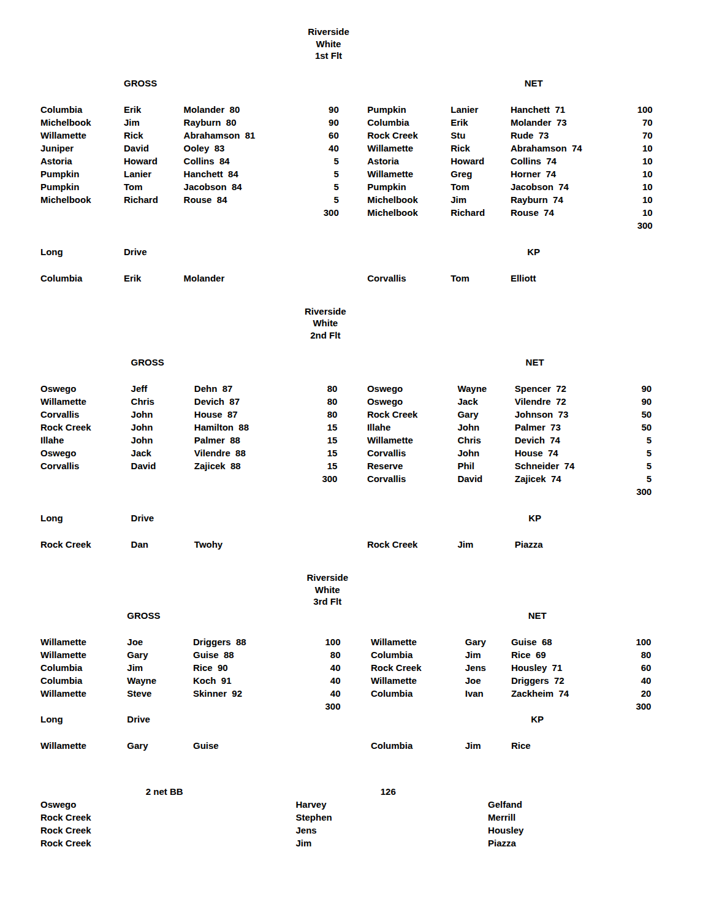| | Riverside White 1st Flt | |
| | GROSS | | | | | NET | | |
| Columbia | Erik | Molander 80 | 90 | | Pumpkin | Lanier | Hanchett 71 | 100 | |
| Michelbook | Jim | Rayburn 80 | 90 | | Columbia | Erik | Molander 73 | 70 | |
| Willamette | Rick | Abrahamson 81 | 60 | | Rock Creek | Stu | Rude 73 | 70 | |
| Juniper | David | Ooley 83 | 40 | | Willamette | Rick | Abrahamson 74 | 10 | |
| Astoria | Howard | Collins 84 | 5 | | Astoria | Howard | Collins 74 | 10 | |
| Pumpkin | Lanier | Hanchett 84 | 5 | | Willamette | Greg | Horner 74 | 10 | |
| Pumpkin | Tom | Jacobson 84 | 5 | | Pumpkin | Tom | Jacobson 74 | 10 | |
| Michelbook | Richard | Rouse 84 | 5 | | Michelbook | Jim | Rayburn 74 | 10 | |
| | | | 300 | | Michelbook | Richard | Rouse 74 | 10 | |
| | | | | | | | | 300 | |
| Long | Drive | | | | | KP | | |
| Columbia | Erik | Molander | | | Corvallis | Tom | Elliott | | |
| | Riverside White 2nd Flt | |
| | GROSS | | | | | NET | | |
| Oswego | Jeff | Dehn 87 | 80 | | Oswego | Wayne | Spencer 72 | 90 | |
| Willamette | Chris | Devich 87 | 80 | | Oswego | Jack | Vilendre 72 | 90 | |
| Corvallis | John | House 87 | 80 | | Rock Creek | Gary | Johnson 73 | 50 | |
| Rock Creek | John | Hamilton 88 | 15 | | Illahe | John | Palmer 73 | 50 | |
| Illahe | John | Palmer 88 | 15 | | Willamette | Chris | Devich 74 | 5 | |
| Oswego | Jack | Vilendre 88 | 15 | | Corvallis | John | House 74 | 5 | |
| Corvallis | David | Zajicek 88 | 15 | | Reserve | Phil | Schneider 74 | 5 | |
| | | | 300 | | Corvallis | David | Zajicek 74 | 5 | |
| | | | | | | | | 300 | |
| Long | Drive | | | | | KP | | |
| Rock Creek | Dan | Twohy | | | Rock Creek | Jim | Piazza | | |
| | Riverside White 3rd Flt | |
| | GROSS | | | | | NET | | |
| Willamette | Joe | Driggers 88 | 100 | | Willamette | Gary | Guise 68 | 100 | |
| Willamette | Gary | Guise 88 | 80 | | Columbia | Jim | Rice 69 | 80 | |
| Columbia | Jim | Rice 90 | 40 | | Rock Creek | Jens | Housley 71 | 60 | |
| Columbia | Wayne | Koch 91 | 40 | | Willamette | Joe | Driggers 72 | 40 | |
| Willamette | Steve | Skinner 92 | 40 | | Columbia | Ivan | Zackheim 74 | 20 | |
| | | | 300 | | | | | 300 | |
| Long | Drive | | | | | KP | | |
| Willamette | Gary | Guise | | | Columbia | Jim | Rice | | |
| 2 net BB | 126 | |
| Oswego | Harvey | Gelfand |
| Rock Creek | Stephen | Merrill |
| Rock Creek | Jens | Housley |
| Rock Creek | Jim | Piazza |